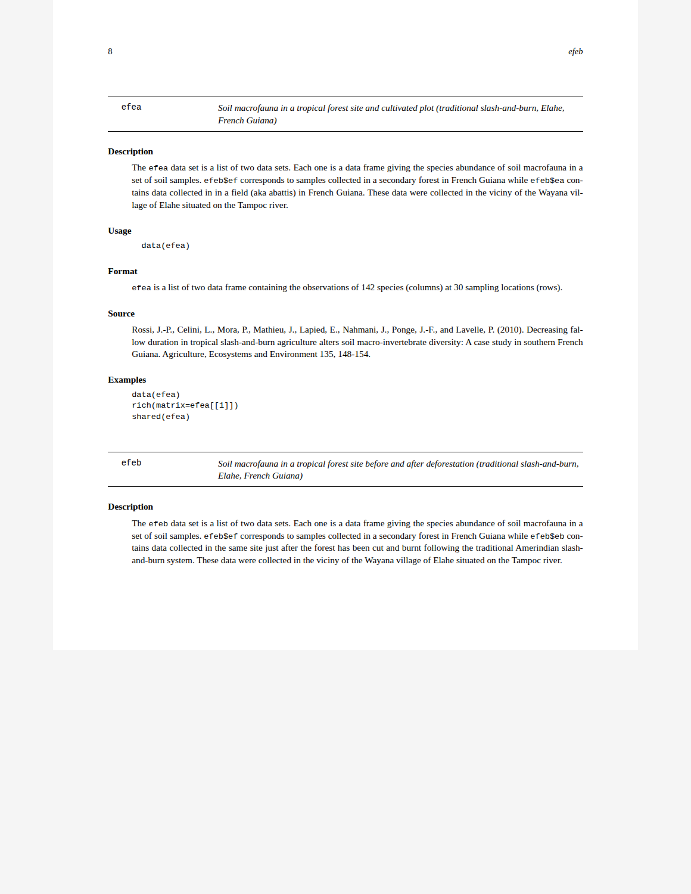8 efeb
efea
Soil macrofauna in a tropical forest site and cultivated plot (traditional slash-and-burn, Elahe, French Guiana)
Description
The efea data set is a list of two data sets. Each one is a data frame giving the species abundance of soil macrofauna in a set of soil samples. efeb$ef corresponds to samples collected in a secondary forest in French Guiana while efeb$ea contains data collected in in a field (aka abattis) in French Guiana. These data were collected in the viciny of the Wayana village of Elahe situated on the Tampoc river.
Usage
data(efea)
Format
efea is a list of two data frame containing the observations of 142 species (columns) at 30 sampling locations (rows).
Source
Rossi, J.-P., Celini, L., Mora, P., Mathieu, J., Lapied, E., Nahmani, J., Ponge, J.-F., and Lavelle, P. (2010). Decreasing fallow duration in tropical slash-and-burn agriculture alters soil macro-invertebrate diversity: A case study in southern French Guiana. Agriculture, Ecosystems and Environment 135, 148-154.
Examples
data(efea)
rich(matrix=efea[[1]])
shared(efea)
efeb
Soil macrofauna in a tropical forest site before and after deforestation (traditional slash-and-burn, Elahe, French Guiana)
Description
The efeb data set is a list of two data sets. Each one is a data frame giving the species abundance of soil macrofauna in a set of soil samples. efeb$ef corresponds to samples collected in a secondary forest in French Guiana while efeb$eb contains data collected in the same site just after the forest has been cut and burnt following the traditional Amerindian slash-and-burn system. These data were collected in the viciny of the Wayana village of Elahe situated on the Tampoc river.